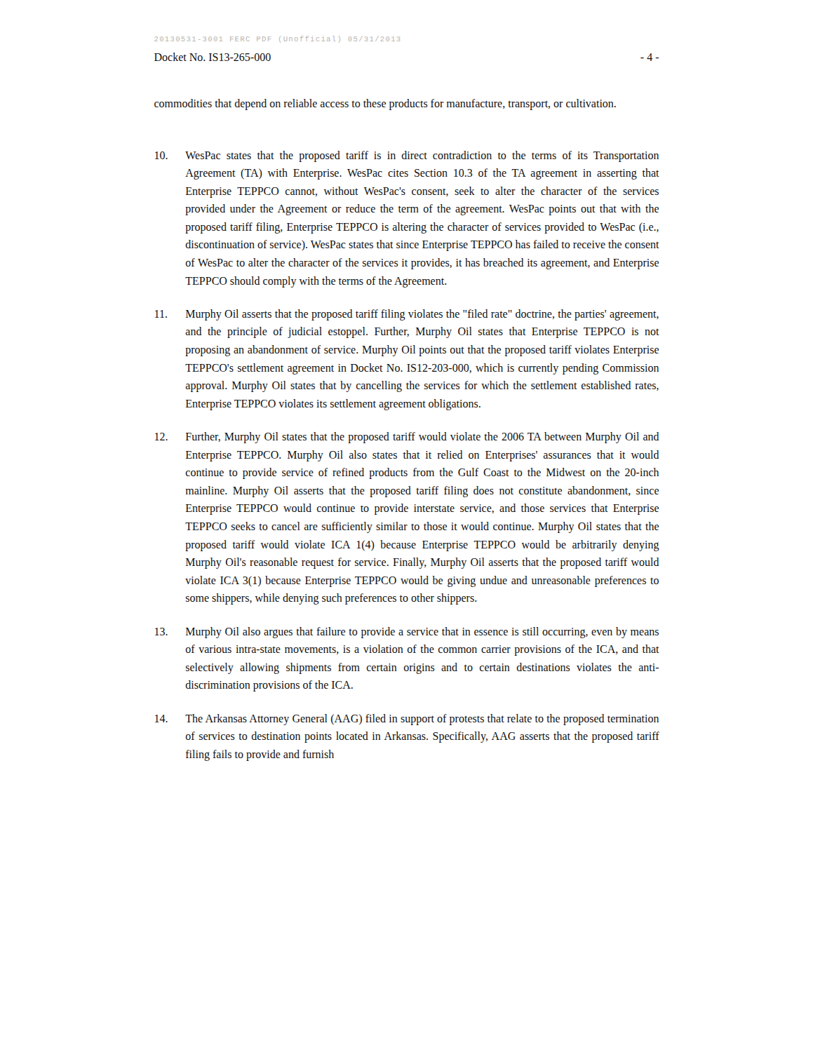20130531-3001 FERC PDF (Unofficial) 05/31/2013
Docket No. IS13-265-000 - 4 -
commodities that depend on reliable access to these products for manufacture, transport, or cultivation.
10. WesPac states that the proposed tariff is in direct contradiction to the terms of its Transportation Agreement (TA) with Enterprise. WesPac cites Section 10.3 of the TA agreement in asserting that Enterprise TEPPCO cannot, without WesPac's consent, seek to alter the character of the services provided under the Agreement or reduce the term of the agreement. WesPac points out that with the proposed tariff filing, Enterprise TEPPCO is altering the character of services provided to WesPac (i.e., discontinuation of service). WesPac states that since Enterprise TEPPCO has failed to receive the consent of WesPac to alter the character of the services it provides, it has breached its agreement, and Enterprise TEPPCO should comply with the terms of the Agreement.
11. Murphy Oil asserts that the proposed tariff filing violates the "filed rate" doctrine, the parties' agreement, and the principle of judicial estoppel. Further, Murphy Oil states that Enterprise TEPPCO is not proposing an abandonment of service. Murphy Oil points out that the proposed tariff violates Enterprise TEPPCO's settlement agreement in Docket No. IS12-203-000, which is currently pending Commission approval. Murphy Oil states that by cancelling the services for which the settlement established rates, Enterprise TEPPCO violates its settlement agreement obligations.
12. Further, Murphy Oil states that the proposed tariff would violate the 2006 TA between Murphy Oil and Enterprise TEPPCO. Murphy Oil also states that it relied on Enterprises' assurances that it would continue to provide service of refined products from the Gulf Coast to the Midwest on the 20-inch mainline. Murphy Oil asserts that the proposed tariff filing does not constitute abandonment, since Enterprise TEPPCO would continue to provide interstate service, and those services that Enterprise TEPPCO seeks to cancel are sufficiently similar to those it would continue. Murphy Oil states that the proposed tariff would violate ICA 1(4) because Enterprise TEPPCO would be arbitrarily denying Murphy Oil's reasonable request for service. Finally, Murphy Oil asserts that the proposed tariff would violate ICA 3(1) because Enterprise TEPPCO would be giving undue and unreasonable preferences to some shippers, while denying such preferences to other shippers.
13. Murphy Oil also argues that failure to provide a service that in essence is still occurring, even by means of various intra-state movements, is a violation of the common carrier provisions of the ICA, and that selectively allowing shipments from certain origins and to certain destinations violates the anti-discrimination provisions of the ICA.
14. The Arkansas Attorney General (AAG) filed in support of protests that relate to the proposed termination of services to destination points located in Arkansas. Specifically, AAG asserts that the proposed tariff filing fails to provide and furnish